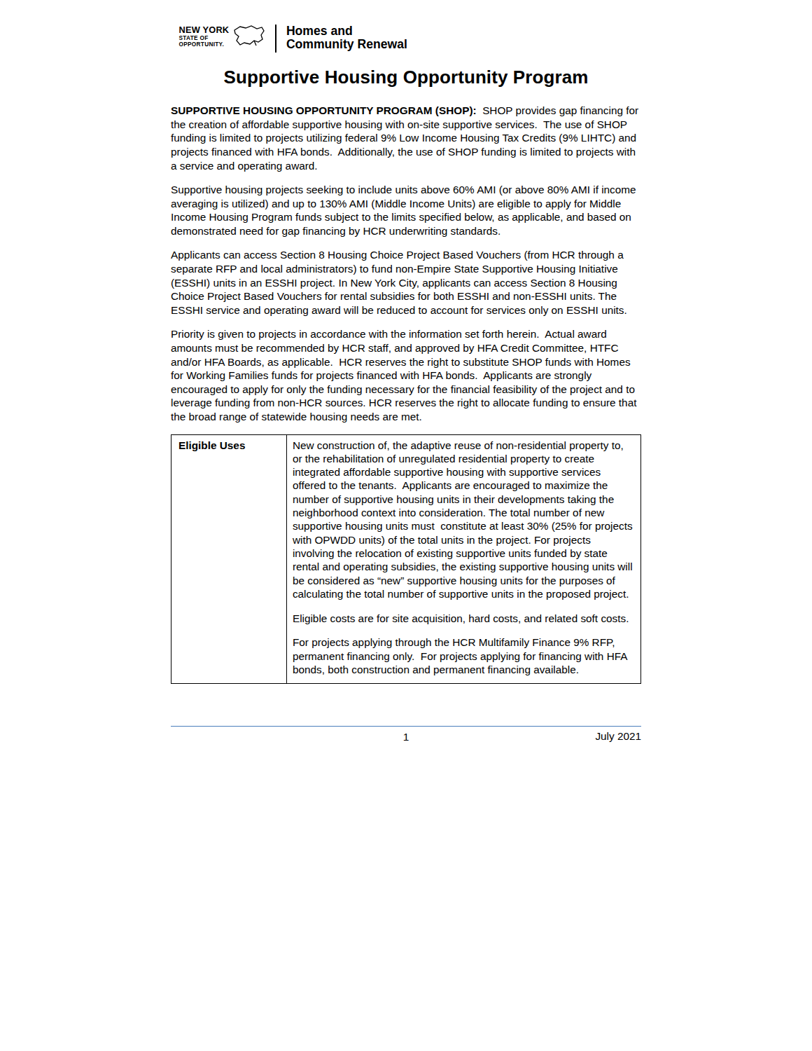NEW YORK STATE OF OPPORTUNITY.
Homes and
Community Renewal
Supportive Housing Opportunity Program
SUPPORTIVE HOUSING OPPORTUNITY PROGRAM (SHOP): SHOP provides gap financing for the creation of affordable supportive housing with on-site supportive services. The use of SHOP funding is limited to projects utilizing federal 9% Low Income Housing Tax Credits (9% LIHTC) and projects financed with HFA bonds. Additionally, the use of SHOP funding is limited to projects with a service and operating award.
Supportive housing projects seeking to include units above 60% AMI (or above 80% AMI if income averaging is utilized) and up to 130% AMI (Middle Income Units) are eligible to apply for Middle Income Housing Program funds subject to the limits specified below, as applicable, and based on demonstrated need for gap financing by HCR underwriting standards.
Applicants can access Section 8 Housing Choice Project Based Vouchers (from HCR through a separate RFP and local administrators) to fund non-Empire State Supportive Housing Initiative (ESSHI) units in an ESSHI project. In New York City, applicants can access Section 8 Housing Choice Project Based Vouchers for rental subsidies for both ESSHI and non-ESSHI units. The ESSHI service and operating award will be reduced to account for services only on ESSHI units.
Priority is given to projects in accordance with the information set forth herein. Actual award amounts must be recommended by HCR staff, and approved by HFA Credit Committee, HTFC and/or HFA Boards, as applicable. HCR reserves the right to substitute SHOP funds with Homes for Working Families funds for projects financed with HFA bonds. Applicants are strongly encouraged to apply for only the funding necessary for the financial feasibility of the project and to leverage funding from non-HCR sources. HCR reserves the right to allocate funding to ensure that the broad range of statewide housing needs are met.
| Eligible Uses | New construction of, the adaptive reuse of non-residential property to, or the rehabilitation of unregulated residential property to create integrated affordable supportive housing with supportive services offered to the tenants. Applicants are encouraged to maximize the number of supportive housing units in their developments taking the neighborhood context into consideration. The total number of new supportive housing units must constitute at least 30% (25% for projects with OPWDD units) of the total units in the project. For projects involving the relocation of existing supportive units funded by state rental and operating subsidies, the existing supportive housing units will be considered as “new” supportive housing units for the purposes of calculating the total number of supportive units in the proposed project. Eligible costs are for site acquisition, hard costs, and related soft costs. For projects applying through the HCR Multifamily Finance 9% RFP, permanent financing only. For projects applying for financing with HFA bonds, both construction and permanent financing available. |
1 July 2021